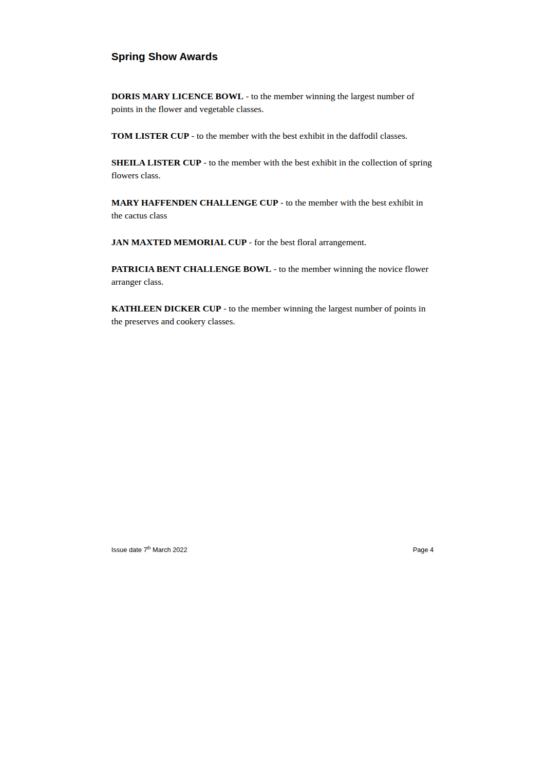Spring Show Awards
DORIS MARY LICENCE BOWL - to the member winning the largest number of points in the flower and vegetable classes.
TOM LISTER CUP - to the member with the best exhibit in the daffodil classes.
SHEILA LISTER CUP - to the member with the best exhibit in the collection of spring flowers class.
MARY HAFFENDEN CHALLENGE CUP - to the member with the best exhibit in the cactus class
JAN MAXTED MEMORIAL CUP - for the best floral arrangement.
PATRICIA BENT CHALLENGE BOWL - to the member winning the novice flower arranger class.
KATHLEEN DICKER CUP - to the member winning the largest number of points in the preserves and cookery classes.
Issue date 7th March 2022 Page 4